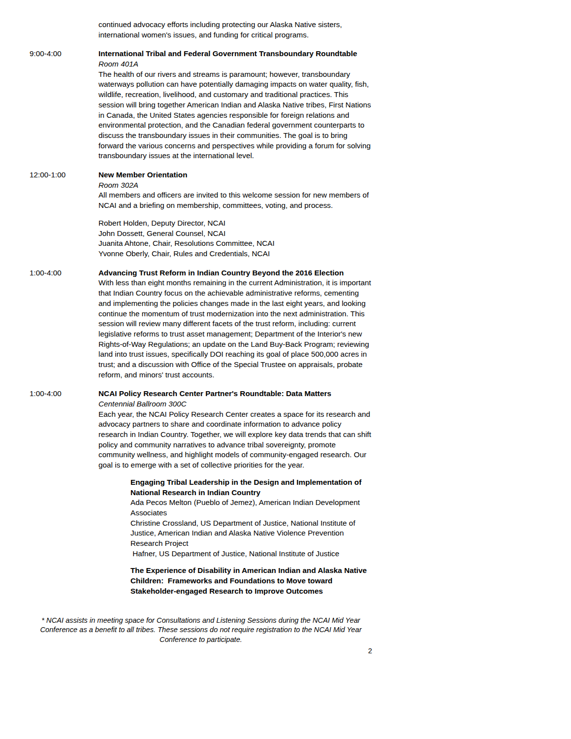continued advocacy efforts including protecting our Alaska Native sisters, international women's issues, and funding for critical programs.
9:00-4:00
International Tribal and Federal Government Transboundary Roundtable
Room 401A
The health of our rivers and streams is paramount; however, transboundary waterways pollution can have potentially damaging impacts on water quality, fish, wildlife, recreation, livelihood, and customary and traditional practices. This session will bring together American Indian and Alaska Native tribes, First Nations in Canada, the United States agencies responsible for foreign relations and environmental protection, and the Canadian federal government counterparts to discuss the transboundary issues in their communities. The goal is to bring forward the various concerns and perspectives while providing a forum for solving transboundary issues at the international level.
12:00-1:00
New Member Orientation
Room 302A
All members and officers are invited to this welcome session for new members of NCAI and a briefing on membership, committees, voting, and process.
Robert Holden, Deputy Director, NCAI
John Dossett, General Counsel, NCAI
Juanita Ahtone, Chair, Resolutions Committee, NCAI
Yvonne Oberly, Chair, Rules and Credentials, NCAI
1:00-4:00
Advancing Trust Reform in Indian Country Beyond the 2016 Election
With less than eight months remaining in the current Administration, it is important that Indian Country focus on the achievable administrative reforms, cementing and implementing the policies changes made in the last eight years, and looking continue the momentum of trust modernization into the next administration. This session will review many different facets of the trust reform, including: current legislative reforms to trust asset management; Department of the Interior's new Rights-of-Way Regulations; an update on the Land Buy-Back Program; reviewing land into trust issues, specifically DOI reaching its goal of place 500,000 acres in trust; and a discussion with Office of the Special Trustee on appraisals, probate reform, and minors' trust accounts.
1:00-4:00
NCAI Policy Research Center Partner's Roundtable: Data Matters
Centennial Ballroom 300C
Each year, the NCAI Policy Research Center creates a space for its research and advocacy partners to share and coordinate information to advance policy research in Indian Country. Together, we will explore key data trends that can shift policy and community narratives to advance tribal sovereignty, promote community wellness, and highlight models of community-engaged research. Our goal is to emerge with a set of collective priorities for the year.
Engaging Tribal Leadership in the Design and Implementation of National Research in Indian Country
Ada Pecos Melton (Pueblo of Jemez), American Indian Development Associates
Christine Crossland, US Department of Justice, National Institute of Justice, American Indian and Alaska Native Violence Prevention Research Project
Hafner, US Department of Justice, National Institute of Justice
The Experience of Disability in American Indian and Alaska Native Children: Frameworks and Foundations to Move toward Stakeholder-engaged Research to Improve Outcomes
* NCAI assists in meeting space for Consultations and Listening Sessions during the NCAI Mid Year Conference as a benefit to all tribes. These sessions do not require registration to the NCAI Mid Year Conference to participate.
2